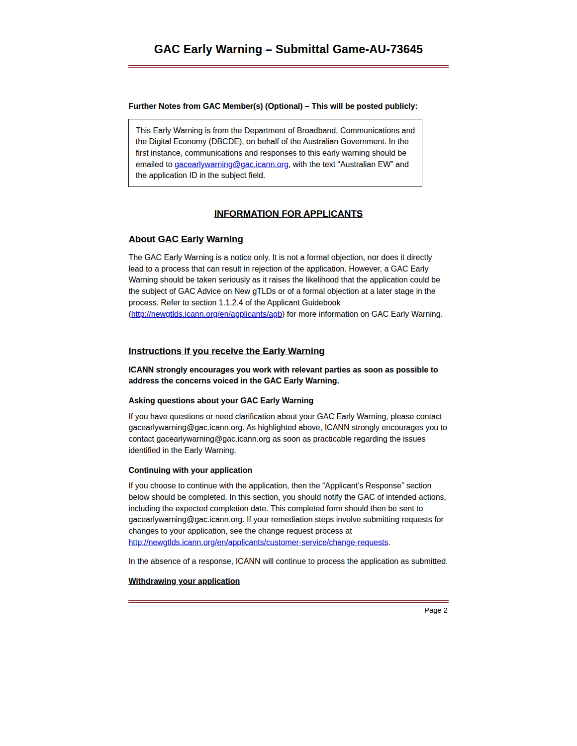GAC Early Warning – Submittal Game-AU-73645
Further Notes from GAC Member(s) (Optional) – This will be posted publicly:
This Early Warning is from the Department of Broadband, Communications and the Digital Economy (DBCDE), on behalf of the Australian Government. In the first instance, communications and responses to this early warning should be emailed to gacearlywarning@gac.icann.org, with the text “Australian EW” and the application ID in the subject field.
INFORMATION FOR APPLICANTS
About GAC Early Warning
The GAC Early Warning is a notice only. It is not a formal objection, nor does it directly lead to a process that can result in rejection of the application. However, a GAC Early Warning should be taken seriously as it raises the likelihood that the application could be the subject of GAC Advice on New gTLDs or of a formal objection at a later stage in the process. Refer to section 1.1.2.4 of the Applicant Guidebook (http://newgtlds.icann.org/en/applicants/agb) for more information on GAC Early Warning.
Instructions if you receive the Early Warning
ICANN strongly encourages you work with relevant parties as soon as possible to address the concerns voiced in the GAC Early Warning.
Asking questions about your GAC Early Warning
If you have questions or need clarification about your GAC Early Warning, please contact gacearlywarning@gac.icann.org. As highlighted above, ICANN strongly encourages you to contact gacearlywarning@gac.icann.org as soon as practicable regarding the issues identified in the Early Warning.
Continuing with your application
If you choose to continue with the application, then the “Applicant’s Response” section below should be completed. In this section, you should notify the GAC of intended actions, including the expected completion date. This completed form should then be sent to gacearlywarning@gac.icann.org. If your remediation steps involve submitting requests for changes to your application, see the change request process at http://newgtlds.icann.org/en/applicants/customer-service/change-requests.
In the absence of a response, ICANN will continue to process the application as submitted.
Withdrawing your application
Page 2